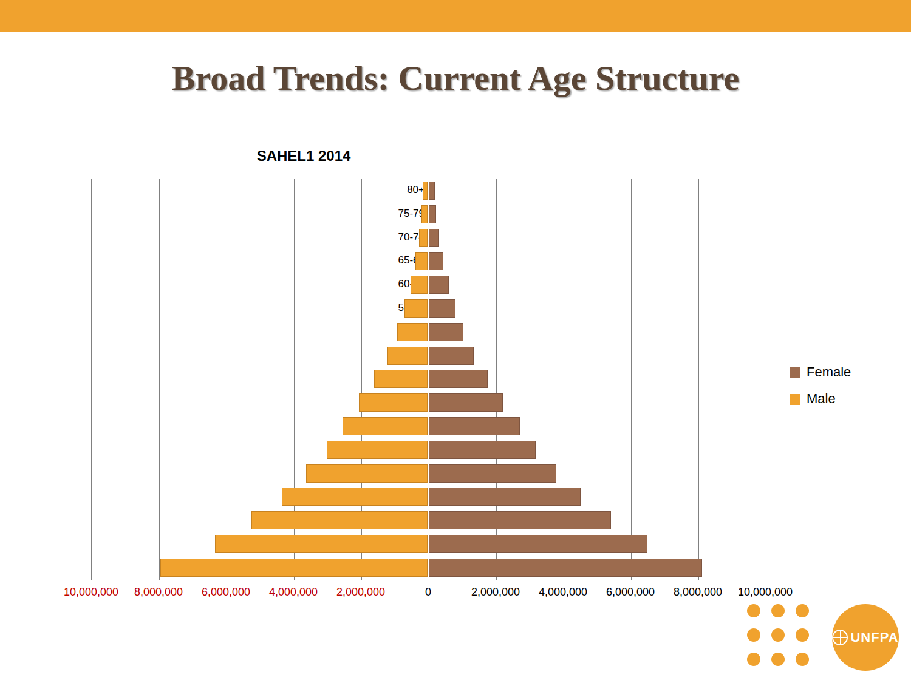Broad Trends: Current Age Structure
SAHEL1 2014
80+
75-79
70-74
65-69
60-64
55-59
50-54
45-49
40-44
35-39
30-34
25-29
20-24
15-19
10>14
5>9
0>4
10,000,000 8,000,000 6,000,000 4,000,000 2,000,000 0 2,000,000 4,000,000 6,000,000 8,000,000 10,000,000
Female
Male
UNFPA